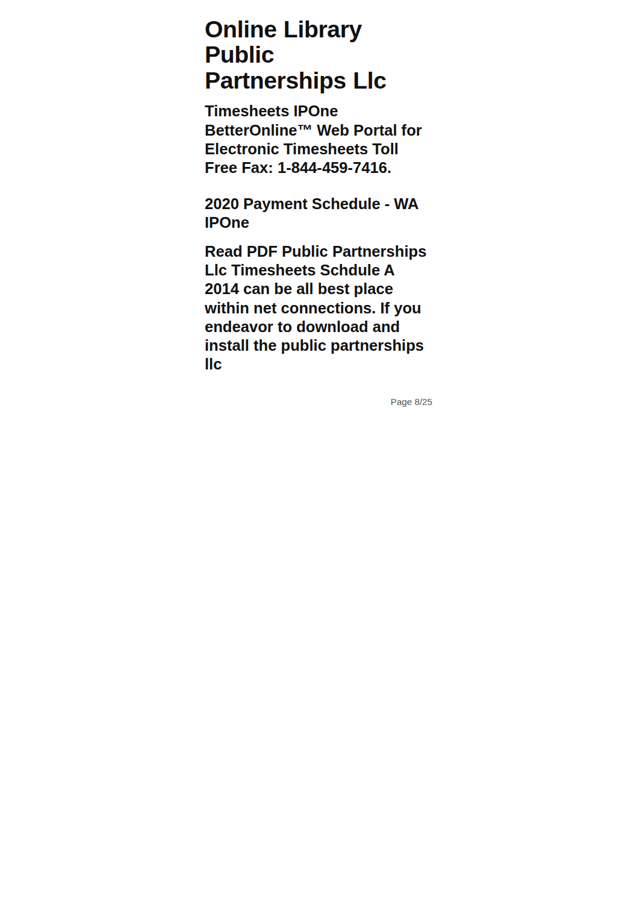Online Library Public Partnerships Llc
Timesheets IPOne BetterOnline™ Web Portal for Electronic Timesheets Toll Free Fax: 1-844-459-7416.
2020 Payment Schedule - WA IPOne
Read PDF Public Partnerships Llc Timesheets Schdule A 2014 can be all best place within net connections. If you endeavor to download and install the public partnerships llc
Page 8/25